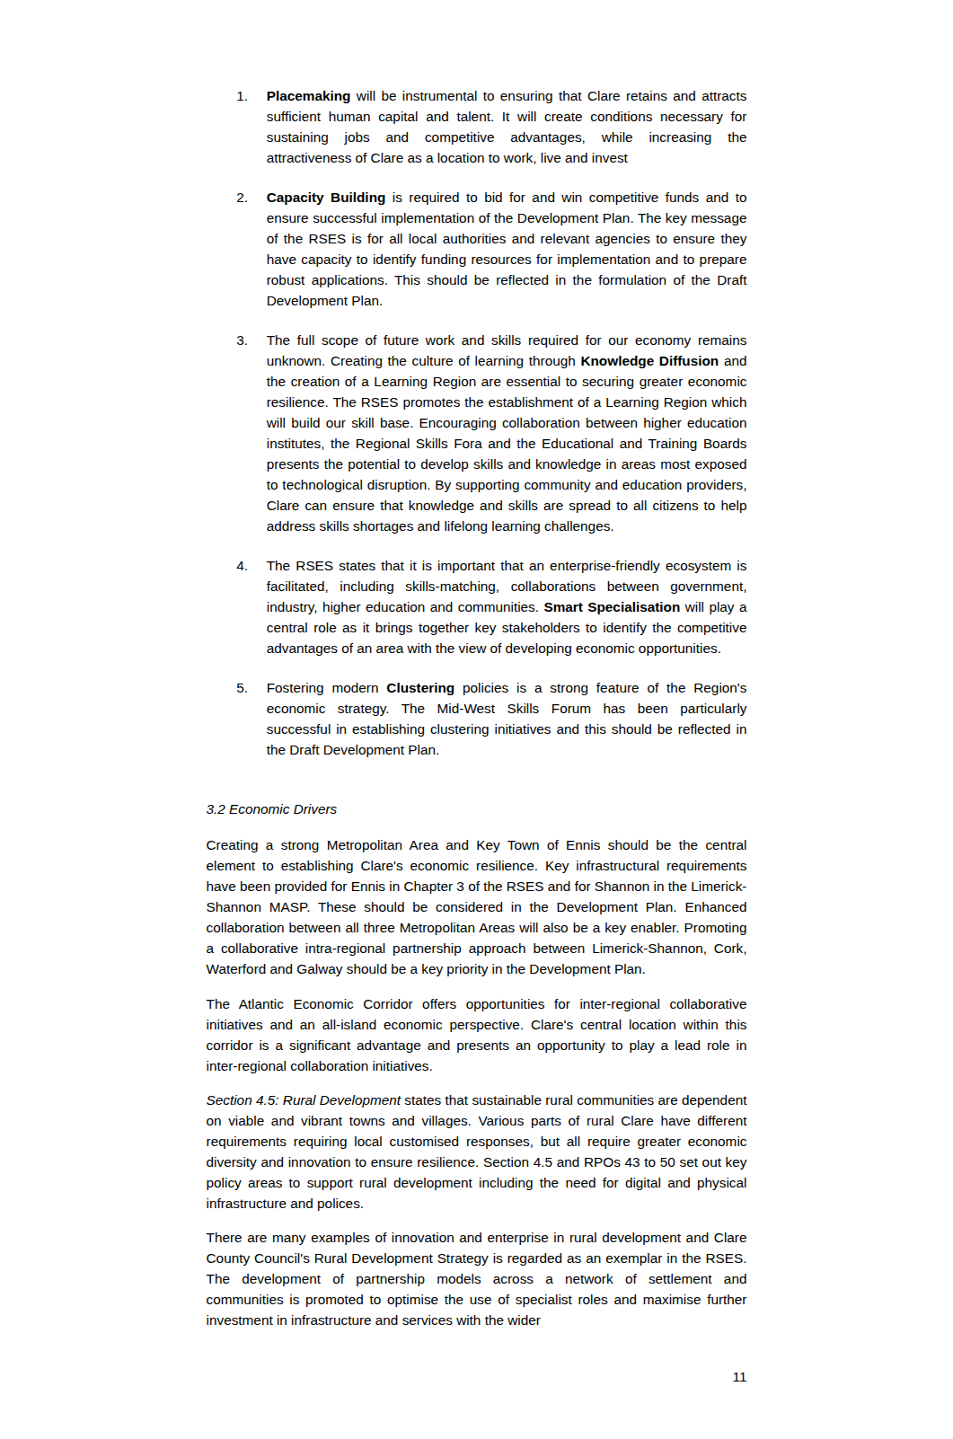Placemaking will be instrumental to ensuring that Clare retains and attracts sufficient human capital and talent. It will create conditions necessary for sustaining jobs and competitive advantages, while increasing the attractiveness of Clare as a location to work, live and invest
Capacity Building is required to bid for and win competitive funds and to ensure successful implementation of the Development Plan. The key message of the RSES is for all local authorities and relevant agencies to ensure they have capacity to identify funding resources for implementation and to prepare robust applications. This should be reflected in the formulation of the Draft Development Plan.
The full scope of future work and skills required for our economy remains unknown. Creating the culture of learning through Knowledge Diffusion and the creation of a Learning Region are essential to securing greater economic resilience. The RSES promotes the establishment of a Learning Region which will build our skill base. Encouraging collaboration between higher education institutes, the Regional Skills Fora and the Educational and Training Boards presents the potential to develop skills and knowledge in areas most exposed to technological disruption. By supporting community and education providers, Clare can ensure that knowledge and skills are spread to all citizens to help address skills shortages and lifelong learning challenges.
The RSES states that it is important that an enterprise-friendly ecosystem is facilitated, including skills-matching, collaborations between government, industry, higher education and communities. Smart Specialisation will play a central role as it brings together key stakeholders to identify the competitive advantages of an area with the view of developing economic opportunities.
Fostering modern Clustering policies is a strong feature of the Region's economic strategy. The Mid-West Skills Forum has been particularly successful in establishing clustering initiatives and this should be reflected in the Draft Development Plan.
3.2 Economic Drivers
Creating a strong Metropolitan Area and Key Town of Ennis should be the central element to establishing Clare's economic resilience. Key infrastructural requirements have been provided for Ennis in Chapter 3 of the RSES and for Shannon in the Limerick-Shannon MASP. These should be considered in the Development Plan. Enhanced collaboration between all three Metropolitan Areas will also be a key enabler. Promoting a collaborative intra-regional partnership approach between Limerick-Shannon, Cork, Waterford and Galway should be a key priority in the Development Plan.
The Atlantic Economic Corridor offers opportunities for inter-regional collaborative initiatives and an all-island economic perspective. Clare's central location within this corridor is a significant advantage and presents an opportunity to play a lead role in inter-regional collaboration initiatives.
Section 4.5: Rural Development states that sustainable rural communities are dependent on viable and vibrant towns and villages. Various parts of rural Clare have different requirements requiring local customised responses, but all require greater economic diversity and innovation to ensure resilience. Section 4.5 and RPOs 43 to 50 set out key policy areas to support rural development including the need for digital and physical infrastructure and polices.
There are many examples of innovation and enterprise in rural development and Clare County Council's Rural Development Strategy is regarded as an exemplar in the RSES. The development of partnership models across a network of settlement and communities is promoted to optimise the use of specialist roles and maximise further investment in infrastructure and services with the wider
11